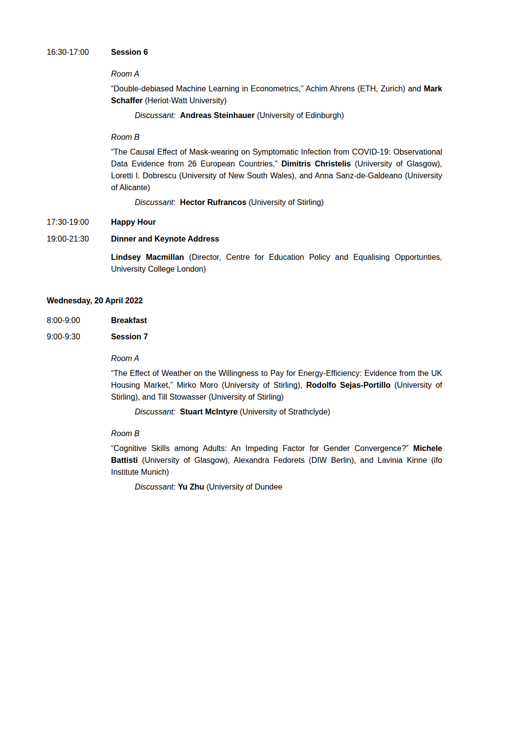16:30-17:00
Session 6
Room A
“Double-debiased Machine Learning in Econometrics,” Achim Ahrens (ETH, Zurich) and Mark Schaffer (Heriot-Watt University)
Discussant: Andreas Steinhauer (University of Edinburgh)
Room B
“The Causal Effect of Mask-wearing on Symptomatic Infection from COVID-19: Observational Data Evidence from 26 European Countries,” Dimitris Christelis (University of Glasgow), Loretti I. Dobrescu (University of New South Wales), and Anna Sanz-de-Galdeano (University of Alicante)
Discussant: Hector Rufrancos (University of Stirling)
17:30-19:00
Happy Hour
19:00-21:30
Dinner and Keynote Address
Lindsey Macmillan (Director, Centre for Education Policy and Equalising Opportunties, University College London)
Wednesday, 20 April 2022
8:00-9:00
Breakfast
9:00-9:30
Session 7
Room A
“The Effect of Weather on the Willingness to Pay for Energy-Efficiency: Evidence from the UK Housing Market,” Mirko Moro (University of Stirling), Rodolfo Sejas-Portillo (University of Stirling), and Till Stowasser (University of Stirling)
Discussant: Stuart McIntyre (University of Strathclyde)
Room B
“Cognitive Skills among Adults: An Impeding Factor for Gender Convergence?” Michele Battisti (University of Glasgow), Alexandra Fedorets (DIW Berlin), and Lavinia Kinne (ifo Institute Munich)
Discussant: Yu Zhu (University of Dundee